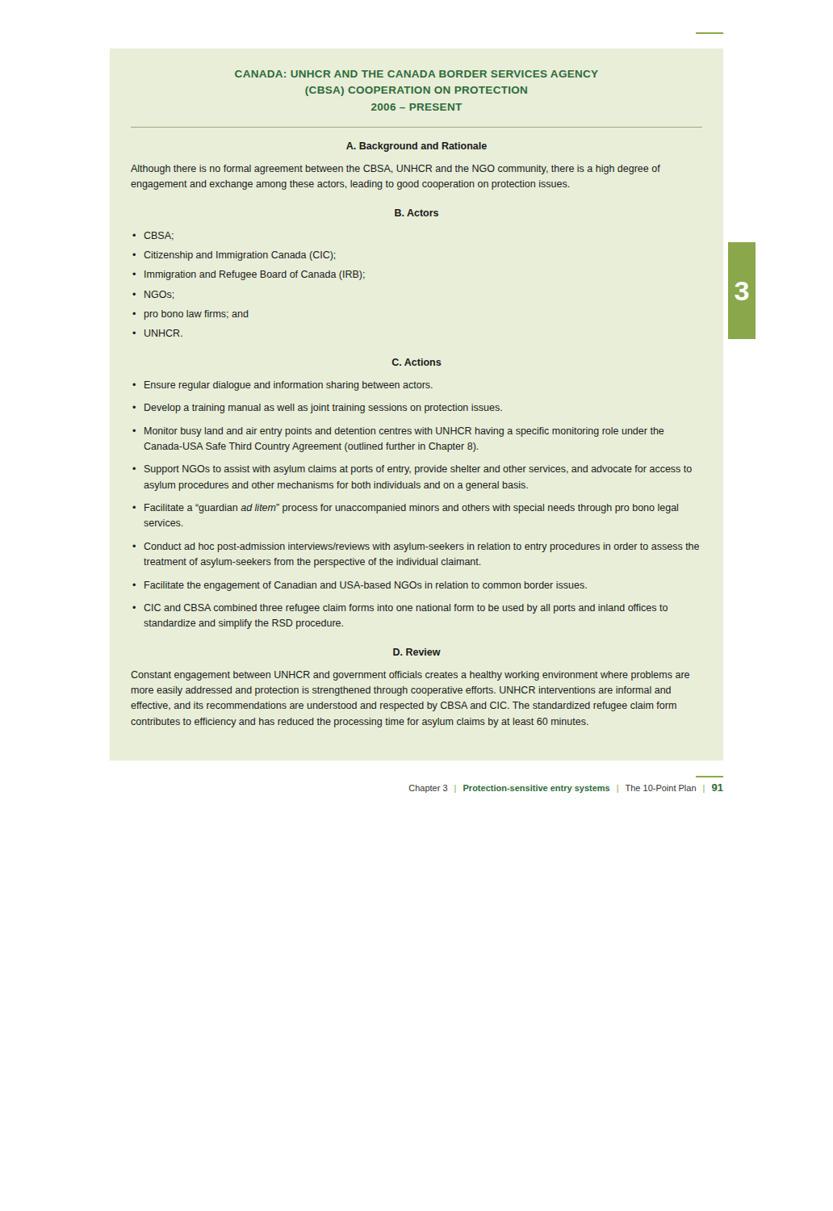3
Canada: UNHCR and the Canada Border Services Agency
(CBSA) Cooperation on Protection
2006 – Present
A. Background and Rationale
Although there is no formal agreement between the CBSA, UNHCR and the NGO community, there is a high degree of engagement and exchange among these actors, leading to good cooperation on protection issues.
B. Actors
CBSA;
Citizenship and Immigration Canada (CIC);
Immigration and Refugee Board of Canada (IRB);
NGOs;
pro bono law firms; and
UNHCR.
C. Actions
Ensure regular dialogue and information sharing between actors.
Develop a training manual as well as joint training sessions on protection issues.
Monitor busy land and air entry points and detention centres with UNHCR having a specific monitoring role under the Canada-USA Safe Third Country Agreement (outlined further in Chapter 8).
Support NGOs to assist with asylum claims at ports of entry, provide shelter and other services, and advocate for access to asylum procedures and other mechanisms for both individuals and on a general basis.
Facilitate a “guardian ad litem” process for unaccompanied minors and others with special needs through pro bono legal services.
Conduct ad hoc post-admission interviews/reviews with asylum-seekers in relation to entry procedures in order to assess the treatment of asylum-seekers from the perspective of the individual claimant.
Facilitate the engagement of Canadian and USA-based NGOs in relation to common border issues.
CIC and CBSA combined three refugee claim forms into one national form to be used by all ports and inland offices to standardize and simplify the RSD procedure.
D. Review
Constant engagement between UNHCR and government officials creates a healthy working environment where problems are more easily addressed and protection is strengthened through cooperative efforts. UNHCR interventions are informal and effective, and its recommendations are understood and respected by CBSA and CIC. The standardized refugee claim form contributes to efficiency and has reduced the processing time for asylum claims by at least 60 minutes.
Chapter 3 | Protection-sensitive entry systems | The 10-Point Plan | 91